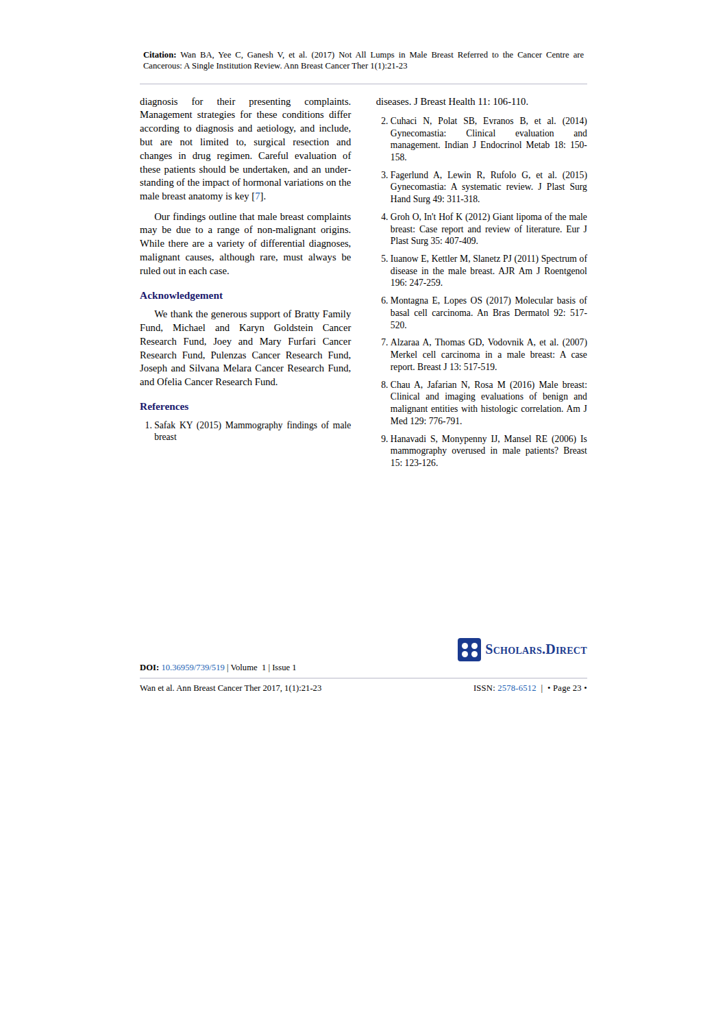Citation: Wan BA, Yee C, Ganesh V, et al. (2017) Not All Lumps in Male Breast Referred to the Cancer Centre are Cancerous: A Single Institution Review. Ann Breast Cancer Ther 1(1):21-23
diagnosis for their presenting complaints. Management strategies for these conditions differ according to diagnosis and aetiology, and include, but are not limited to, surgical resection and changes in drug regimen. Careful evaluation of these patients should be undertaken, and an understanding of the impact of hormonal variations on the male breast anatomy is key [7].
Our findings outline that male breast complaints may be due to a range of non-malignant origins. While there are a variety of differential diagnoses, malignant causes, although rare, must always be ruled out in each case.
Acknowledgement
We thank the generous support of Bratty Family Fund, Michael and Karyn Goldstein Cancer Research Fund, Joey and Mary Furfari Cancer Research Fund, Pulenzas Cancer Research Fund, Joseph and Silvana Melara Cancer Research Fund, and Ofelia Cancer Research Fund.
References
Safak KY (2015) Mammography findings of male breast
diseases. J Breast Health 11: 106-110.
Cuhaci N, Polat SB, Evranos B, et al. (2014) Gynecomastia: Clinical evaluation and management. Indian J Endocrinol Metab 18: 150-158.
Fagerlund A, Lewin R, Rufolo G, et al. (2015) Gynecomastia: A systematic review. J Plast Surg Hand Surg 49: 311-318.
Groh O, In't Hof K (2012) Giant lipoma of the male breast: Case report and review of literature. Eur J Plast Surg 35: 407-409.
Iuanow E, Kettler M, Slanetz PJ (2011) Spectrum of disease in the male breast. AJR Am J Roentgenol 196: 247-259.
Montagna E, Lopes OS (2017) Molecular basis of basal cell carcinoma. An Bras Dermatol 92: 517-520.
Alzaraa A, Thomas GD, Vodovnik A, et al. (2007) Merkel cell carcinoma in a male breast: A case report. Breast J 13: 517-519.
Chau A, Jafarian N, Rosa M (2016) Male breast: Clinical and imaging evaluations of benign and malignant entities with histologic correlation. Am J Med 129: 776-791.
Hanavadi S, Monypenny IJ, Mansel RE (2006) Is mammography overused in male patients? Breast 15: 123-126.
Scholars. Direct
DOI: 10.36959/739/519 | Volume 1 | Issue 1
Wan et al. Ann Breast Cancer Ther 2017, 1(1):21-23
ISSN: 2578-6512 | • Page 23 •